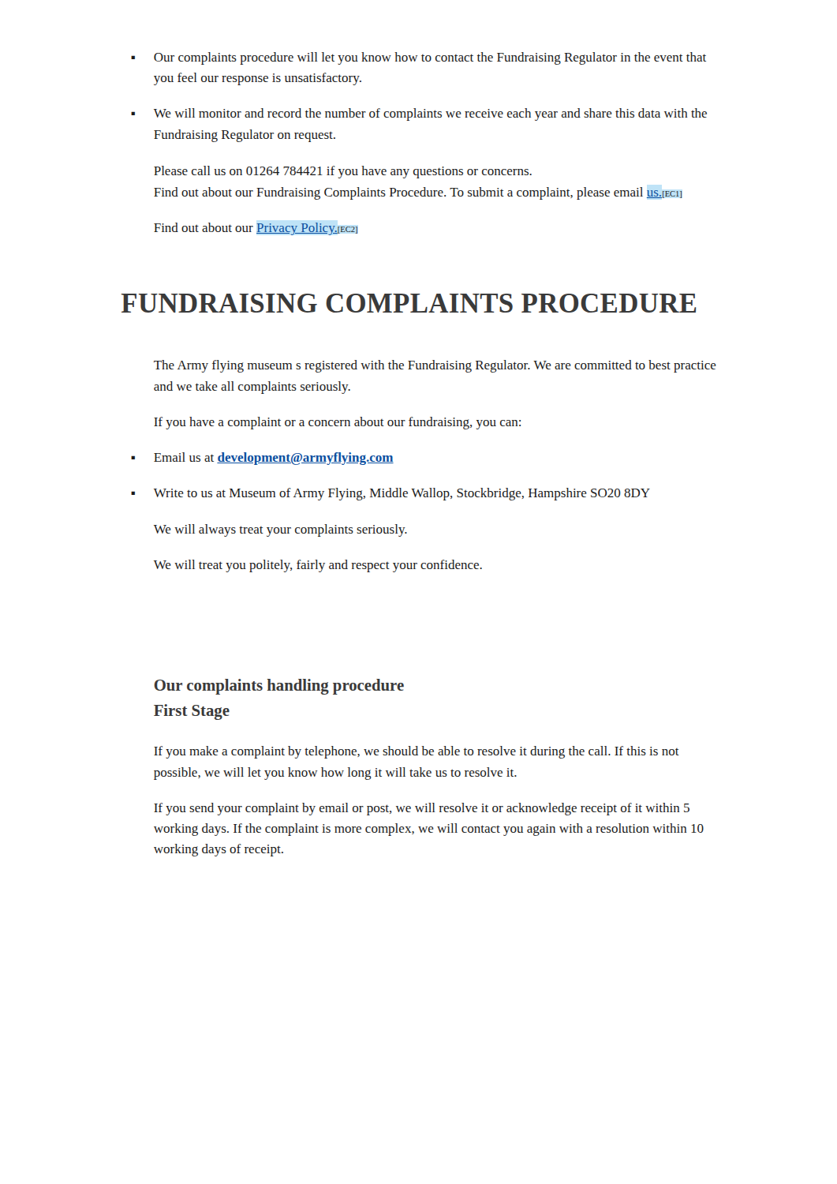Our complaints procedure will let you know how to contact the Fundraising Regulator in the event that you feel our response is unsatisfactory.
We will monitor and record the number of complaints we receive each year and share this data with the Fundraising Regulator on request.
Please call us on 01264 784421 if you have any questions or concerns.
Find out about our Fundraising Complaints Procedure. To submit a complaint, please email us.[EC1]
Find out about our Privacy Policy.[EC2]
FUNDRAISING COMPLAINTS PROCEDURE
The Army flying museum s registered with the Fundraising Regulator. We are committed to best practice and we take all complaints seriously.
If you have a complaint or a concern about our fundraising, you can:
Email us at development@armyflying.com
Write to us at Museum of Army Flying, Middle Wallop, Stockbridge, Hampshire SO20 8DY
We will always treat your complaints seriously.
We will treat you politely, fairly and respect your confidence.
Our complaints handling procedure
First Stage
If you make a complaint by telephone, we should be able to resolve it during the call. If this is not possible, we will let you know how long it will take us to resolve it.
If you send your complaint by email or post, we will resolve it or acknowledge receipt of it within 5 working days. If the complaint is more complex, we will contact you again with a resolution within 10 working days of receipt.